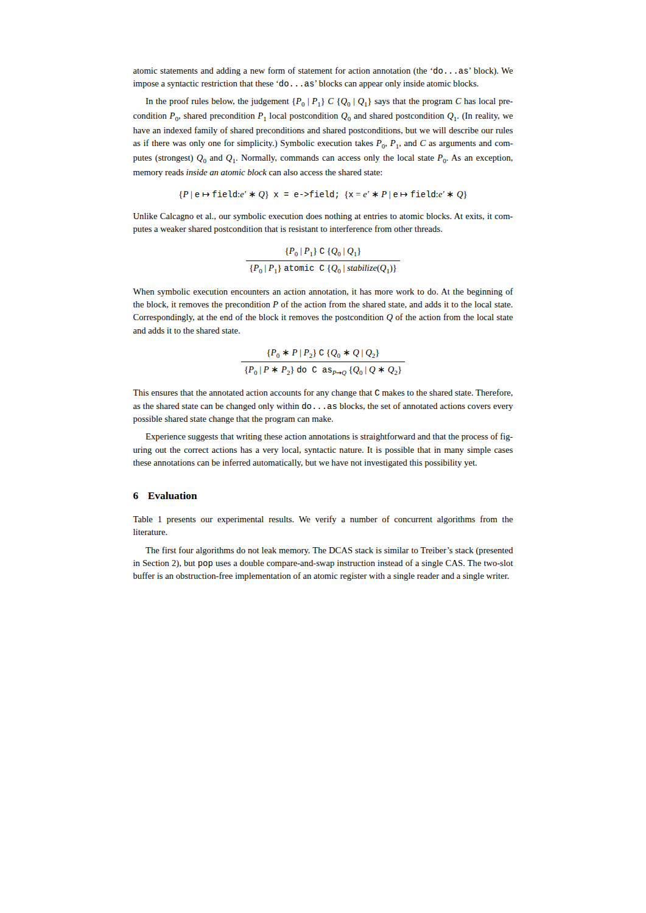atomic statements and adding a new form of statement for action annotation (the ‘do...as’ block). We impose a syntactic restriction that these ‘do...as’ blocks can appear only inside atomic blocks.
In the proof rules below, the judgement {P 0 | P 1} C {Q 0 | Q 1} says that the program C has local precondition P 0, shared precondition P 1 local postcondition Q 0 and shared postcondition Q 1. (In reality, we have an indexed family of shared preconditions and shared postconditions, but we will describe our rules as if there was only one for simplicity.) Symbolic execution takes P 0, P 1, and C as arguments and computes (strongest) Q 0 and Q 1. Normally, commands can access only the local state P 0. As an exception, memory reads inside an atomic block can also access the shared state:
{P | e ↦ field:e′ ∗ Q} x = e->field; {x = e′ ∗ P | e ↦ field:e′ ∗ Q}
Unlike Calcagno et al., our symbolic execution does nothing at entries to atomic blocks. At exits, it computes a weaker shared postcondition that is resistant to interference from other threads.
{P 0 | P 1} C {Q 0 | Q 1} {P 0 | P 1} atomic C {Q 0 | stabilize(Q 1)}
When symbolic execution encounters an action annotation, it has more work to do. At the beginning of the block, it removes the precondition P of the action from the shared state, and adds it to the local state. Correspondingly, at the end of the block it removes the postcondition Q of the action from the local state and adds it to the shared state.
{P 0 ∗ P | P 2} C {Q 0 ∗ Q | Q 2} {P 0 | P ∗ P 2} do C as P⇝Q {Q 0 | Q ∗ Q 2}
This ensures that the annotated action accounts for any change that C makes to the shared state. Therefore, as the shared state can be changed only within do...as blocks, the set of annotated actions covers every possible shared state change that the program can make.
Experience suggests that writing these action annotations is straightforward and that the process of figuring out the correct actions has a very local, syntactic nature. It is possible that in many simple cases these annotations can be inferred automatically, but we have not investigated this possibility yet.
6 Evaluation
Table 1 presents our experimental results. We verify a number of concurrent algorithms from the literature.
The first four algorithms do not leak memory. The DCAS stack is similar to Treiber’s stack (presented in Section 2), but pop uses a double compare-and-swap instruction instead of a single CAS. The two-slot buffer is an obstruction-free implementation of an atomic register with a single reader and a single writer.